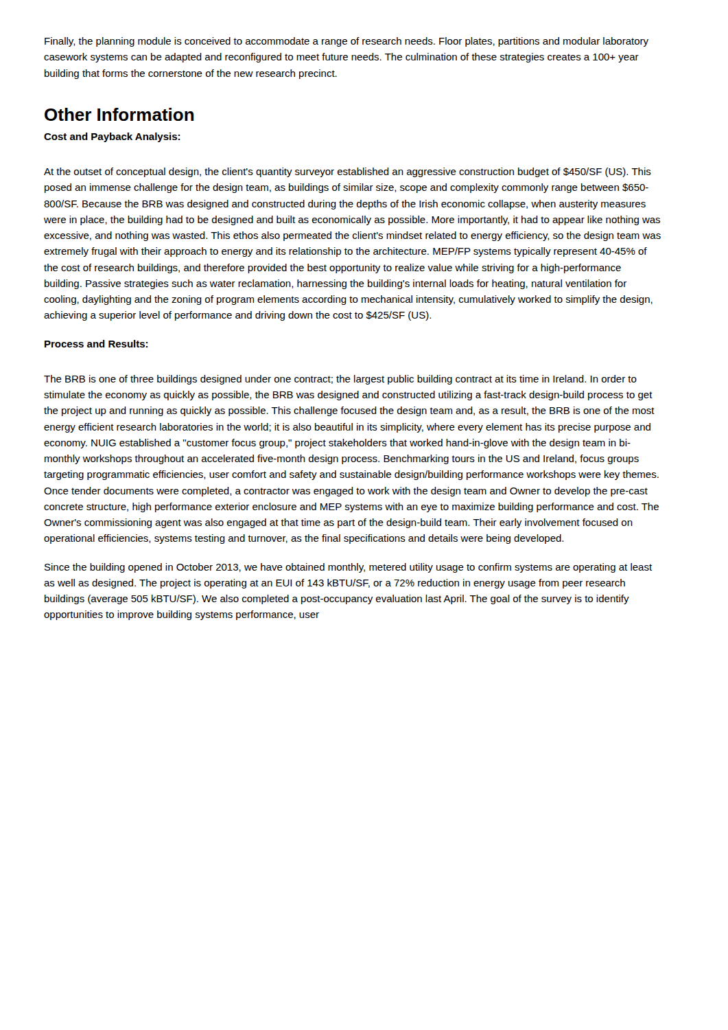Finally, the planning module is conceived to accommodate a range of research needs. Floor plates, partitions and modular laboratory casework systems can be adapted and reconfigured to meet future needs. The culmination of these strategies creates a 100+ year building that forms the cornerstone of the new research precinct.
Other Information
Cost and Payback Analysis:
At the outset of conceptual design, the client's quantity surveyor established an aggressive construction budget of $450/SF (US). This posed an immense challenge for the design team, as buildings of similar size, scope and complexity commonly range between $650-800/SF. Because the BRB was designed and constructed during the depths of the Irish economic collapse, when austerity measures were in place, the building had to be designed and built as economically as possible. More importantly, it had to appear like nothing was excessive, and nothing was wasted. This ethos also permeated the client's mindset related to energy efficiency, so the design team was extremely frugal with their approach to energy and its relationship to the architecture. MEP/FP systems typically represent 40-45% of the cost of research buildings, and therefore provided the best opportunity to realize value while striving for a high-performance building. Passive strategies such as water reclamation, harnessing the building's internal loads for heating, natural ventilation for cooling, daylighting and the zoning of program elements according to mechanical intensity, cumulatively worked to simplify the design, achieving a superior level of performance and driving down the cost to $425/SF (US).
Process and Results:
The BRB is one of three buildings designed under one contract; the largest public building contract at its time in Ireland. In order to stimulate the economy as quickly as possible, the BRB was designed and constructed utilizing a fast-track design-build process to get the project up and running as quickly as possible. This challenge focused the design team and, as a result, the BRB is one of the most energy efficient research laboratories in the world; it is also beautiful in its simplicity, where every element has its precise purpose and economy. NUIG established a "customer focus group," project stakeholders that worked hand-in-glove with the design team in bi-monthly workshops throughout an accelerated five-month design process. Benchmarking tours in the US and Ireland, focus groups targeting programmatic efficiencies, user comfort and safety and sustainable design/building performance workshops were key themes. Once tender documents were completed, a contractor was engaged to work with the design team and Owner to develop the pre-cast concrete structure, high performance exterior enclosure and MEP systems with an eye to maximize building performance and cost. The Owner's commissioning agent was also engaged at that time as part of the design-build team. Their early involvement focused on operational efficiencies, systems testing and turnover, as the final specifications and details were being developed.
Since the building opened in October 2013, we have obtained monthly, metered utility usage to confirm systems are operating at least as well as designed. The project is operating at an EUI of 143 kBTU/SF, or a 72% reduction in energy usage from peer research buildings (average 505 kBTU/SF). We also completed a post-occupancy evaluation last April. The goal of the survey is to identify opportunities to improve building systems performance, user